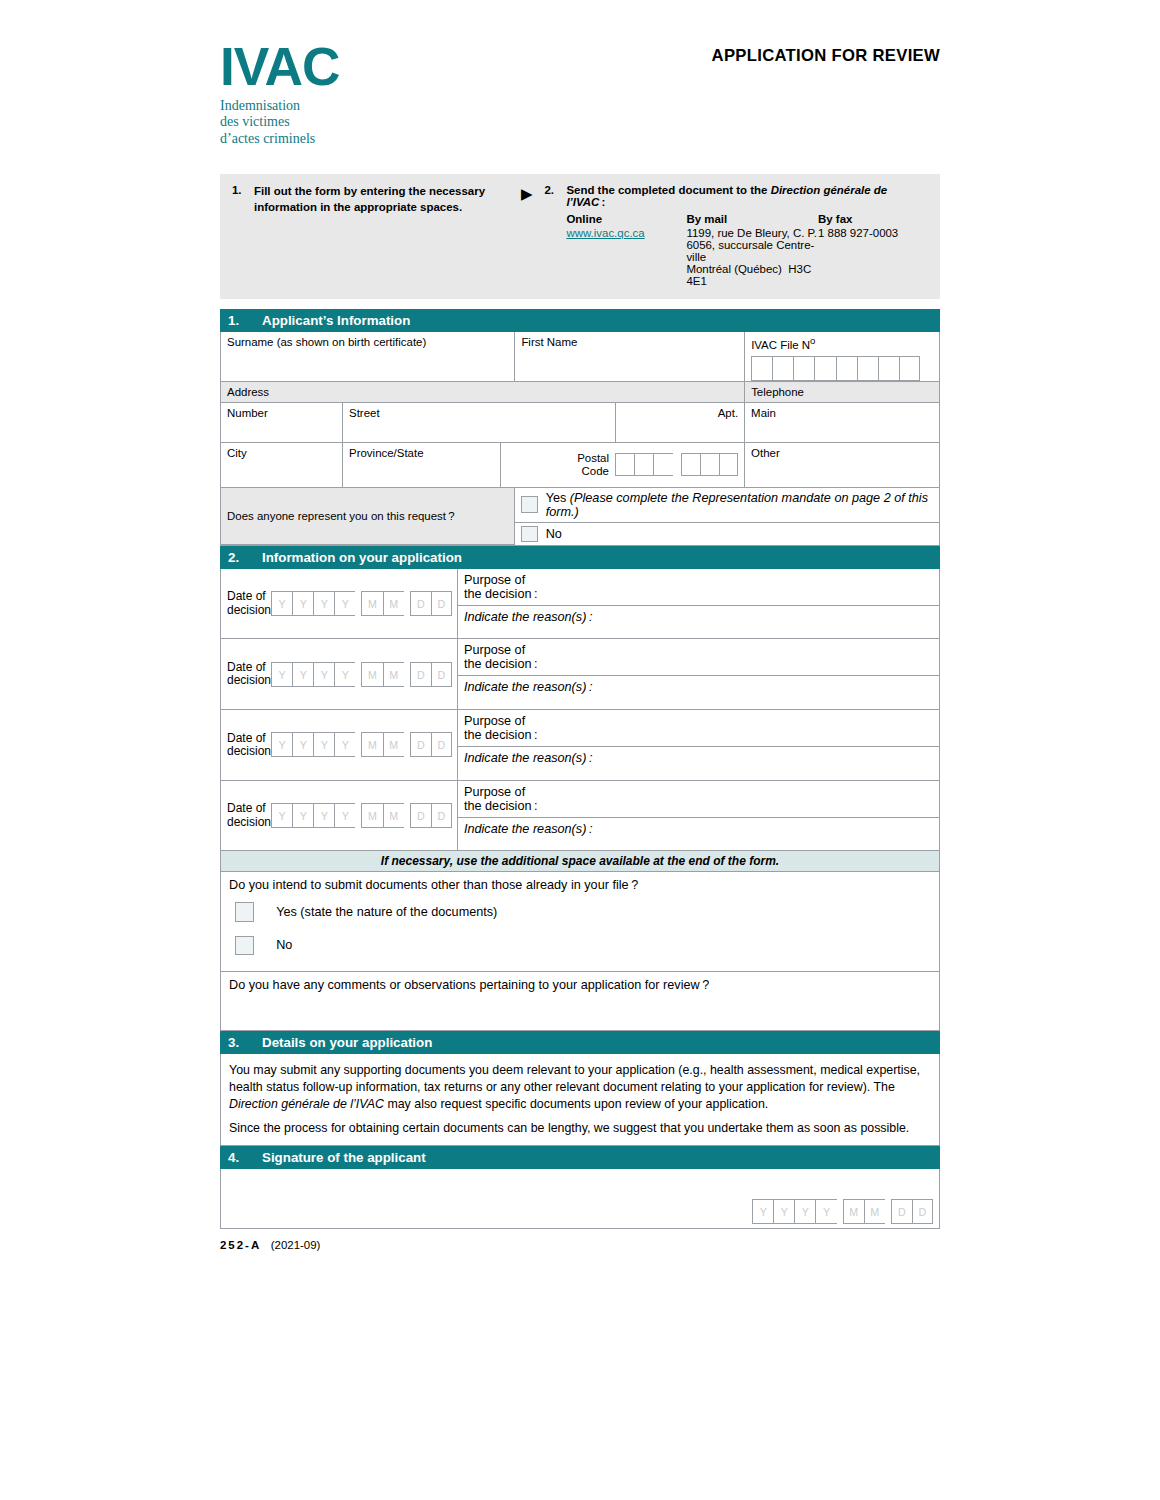IVAC
Indemnisation
des victimes
d’actes criminels
APPLICATION FOR REVIEW
1.
Fill out the form by entering the necessary information in the appropriate spaces.
▶
2.
Send the completed document to the Direction générale de l’IVAC :
Online
www.ivac.qc.ca
By mail
1199, rue De Bleury, C. P. 6056, succursale Centre-ville
Montréal (Québec) H3C 4E1
By fax
1 888 927-0003
1. Applicant’s Information
Surname (as shown on birth certificate)
First Name
IVAC File No
Address
Telephone
Number
Street
Apt.
Main
City
Province/State
Postal
Code
Other
Does anyone represent you on this request ?
Yes (Please complete the Representation mandate on page 2 of this form.)
No
2. Information on your application
Date of
decision
Y
Y
Y
Y
M
M
D
D
Purpose of
the decision :
Indicate the reason(s) :
Date of
decision
Y
Y
Y
Y
M
M
D
D
Purpose of
the decision :
Indicate the reason(s) :
Date of
decision
Y
Y
Y
Y
M
M
D
D
Purpose of
the decision :
Indicate the reason(s) :
Date of
decision
Y
Y
Y
Y
M
M
D
D
Purpose of
the decision :
Indicate the reason(s) :
If necessary, use the additional space available at the end of the form.
Do you intend to submit documents other than those already in your file ?
Yes (state the nature of the documents)
No
Do you have any comments or observations pertaining to your application for review ?
3. Details on your application
You may submit any supporting documents you deem relevant to your application (e.g., health assessment, medical expertise, health status follow-up information, tax returns or any other relevant document relating to your application for review). The Direction générale de l’IVAC may also request specific documents upon review of your application.
Since the process for obtaining certain documents can be lengthy, we suggest that you undertake them as soon as possible.
4. Signature of the applicant
Y
Y
Y
Y
M
M
D
D
252-A (2021-09)